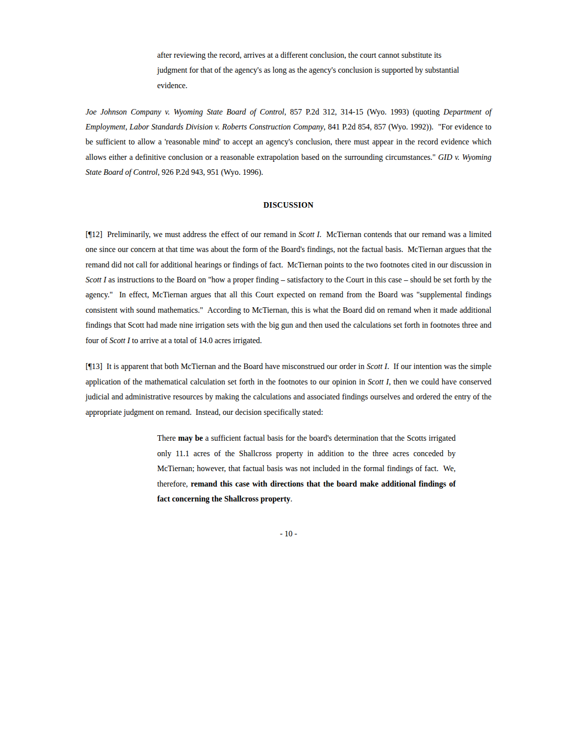after reviewing the record, arrives at a different conclusion, the court cannot substitute its judgment for that of the agency's as long as the agency's conclusion is supported by substantial evidence.
Joe Johnson Company v. Wyoming State Board of Control, 857 P.2d 312, 314-15 (Wyo. 1993) (quoting Department of Employment, Labor Standards Division v. Roberts Construction Company, 841 P.2d 854, 857 (Wyo. 1992)). "For evidence to be sufficient to allow a 'reasonable mind' to accept an agency's conclusion, there must appear in the record evidence which allows either a definitive conclusion or a reasonable extrapolation based on the surrounding circumstances." GID v. Wyoming State Board of Control, 926 P.2d 943, 951 (Wyo. 1996).
DISCUSSION
[¶12] Preliminarily, we must address the effect of our remand in Scott I. McTiernan contends that our remand was a limited one since our concern at that time was about the form of the Board's findings, not the factual basis. McTiernan argues that the remand did not call for additional hearings or findings of fact. McTiernan points to the two footnotes cited in our discussion in Scott I as instructions to the Board on "how a proper finding – satisfactory to the Court in this case – should be set forth by the agency." In effect, McTiernan argues that all this Court expected on remand from the Board was "supplemental findings consistent with sound mathematics." According to McTiernan, this is what the Board did on remand when it made additional findings that Scott had made nine irrigation sets with the big gun and then used the calculations set forth in footnotes three and four of Scott I to arrive at a total of 14.0 acres irrigated.
[¶13] It is apparent that both McTiernan and the Board have misconstrued our order in Scott I. If our intention was the simple application of the mathematical calculation set forth in the footnotes to our opinion in Scott I, then we could have conserved judicial and administrative resources by making the calculations and associated findings ourselves and ordered the entry of the appropriate judgment on remand. Instead, our decision specifically stated:
There may be a sufficient factual basis for the board's determination that the Scotts irrigated only 11.1 acres of the Shallcross property in addition to the three acres conceded by McTiernan; however, that factual basis was not included in the formal findings of fact. We, therefore, remand this case with directions that the board make additional findings of fact concerning the Shallcross property.
- 10 -